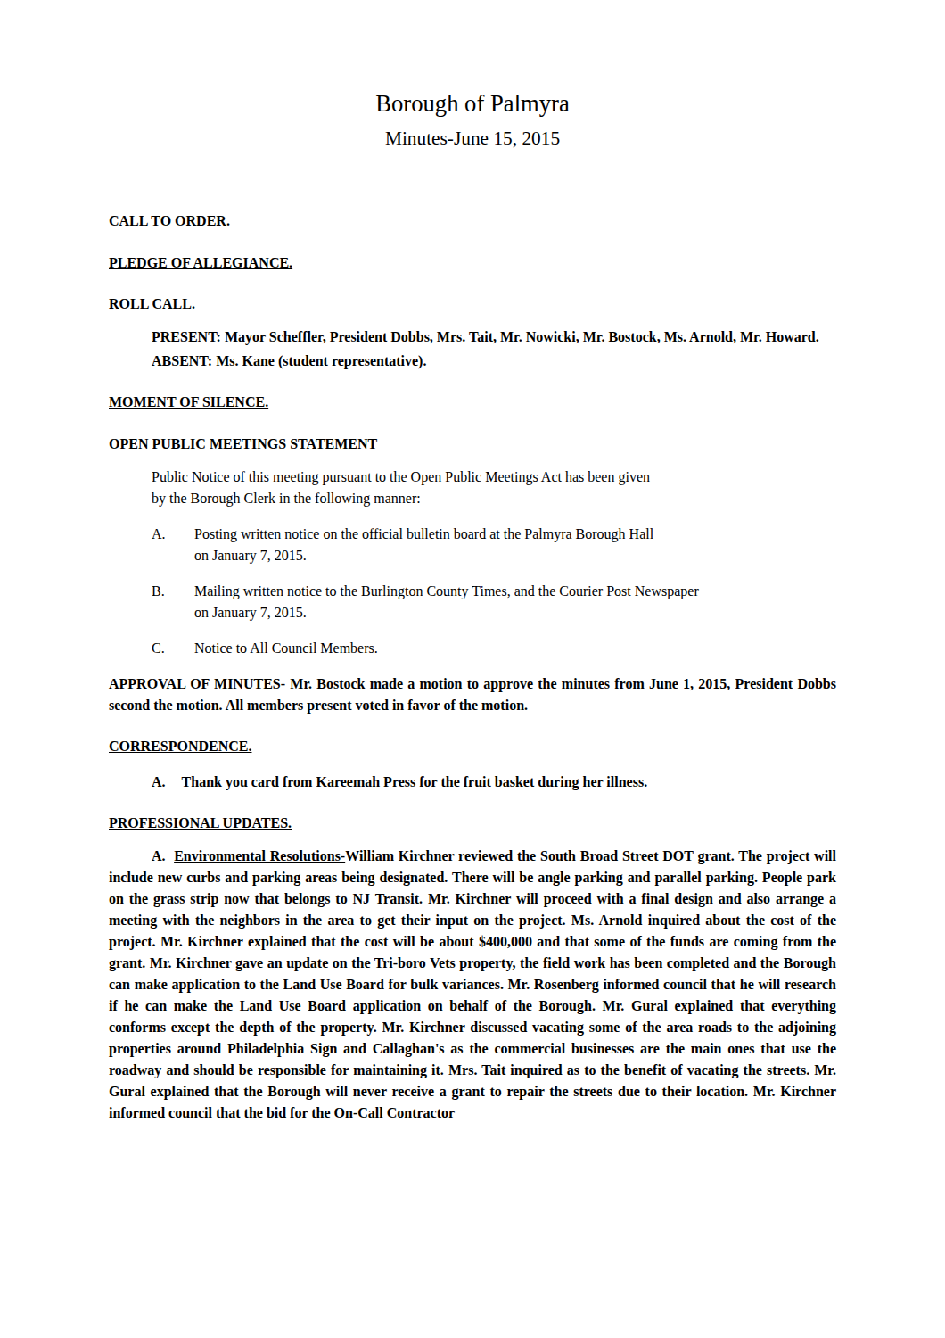Borough of Palmyra
Minutes-June 15, 2015
CALL TO ORDER.
PLEDGE OF ALLEGIANCE.
ROLL CALL.
PRESENT: Mayor Scheffler, President Dobbs, Mrs. Tait, Mr. Nowicki, Mr. Bostock, Ms. Arnold, Mr. Howard.
ABSENT: Ms. Kane (student representative).
MOMENT OF SILENCE.
OPEN PUBLIC MEETINGS STATEMENT
Public Notice of this meeting pursuant to the Open Public Meetings Act has been given
by the Borough Clerk in the following manner:
A.
Posting written notice on the official bulletin board at the Palmyra Borough Hall
on January 7, 2015.
B.
Mailing written notice to the Burlington County Times, and the Courier Post Newspaper
on January 7, 2015.
C.
Notice to All Council Members.
APPROVAL OF MINUTES- Mr. Bostock made a motion to approve the minutes from June 1, 2015, President Dobbs second the motion. All members present voted in favor of the motion.
CORRESPONDENCE.
A.
Thank you card from Kareemah Press for the fruit basket during her illness.
PROFESSIONAL UPDATES.
A. Environmental Resolutions-William Kirchner reviewed the South Broad Street DOT grant. The project will include new curbs and parking areas being designated. There will be angle parking and parallel parking. People park on the grass strip now that belongs to NJ Transit. Mr. Kirchner will proceed with a final design and also arrange a meeting with the neighbors in the area to get their input on the project. Ms. Arnold inquired about the cost of the project. Mr. Kirchner explained that the cost will be about $400,000 and that some of the funds are coming from the grant. Mr. Kirchner gave an update on the Tri-boro Vets property, the field work has been completed and the Borough can make application to the Land Use Board for bulk variances. Mr. Rosenberg informed council that he will research if he can make the Land Use Board application on behalf of the Borough. Mr. Gural explained that everything conforms except the depth of the property. Mr. Kirchner discussed vacating some of the area roads to the adjoining properties around Philadelphia Sign and Callaghan's as the commercial businesses are the main ones that use the roadway and should be responsible for maintaining it. Mrs. Tait inquired as to the benefit of vacating the streets. Mr. Gural explained that the Borough will never receive a grant to repair the streets due to their location. Mr. Kirchner informed council that the bid for the On-Call Contractor